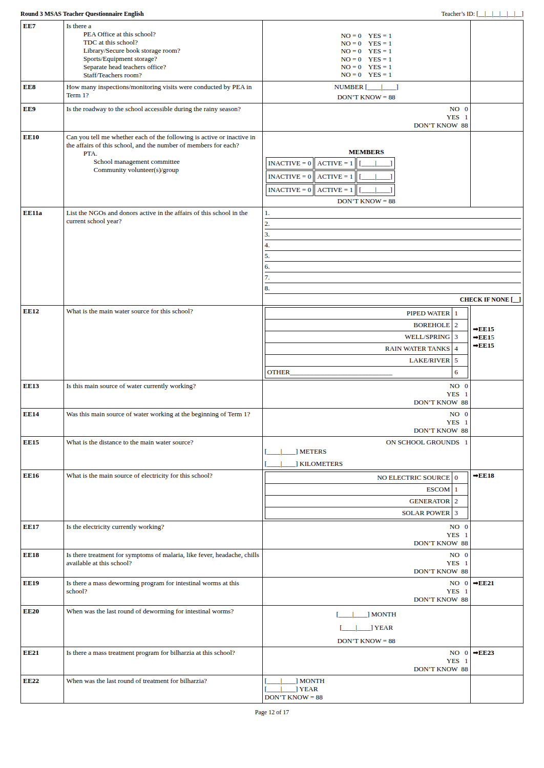Round 3 MSAS Teacher Questionnaire English
Teacher’s ID: [__|__|__|__|__|__]
| EE7 | Is there a PEA Office at this school? TDC at this school? Library/Secure book storage room? Sports/Equipment storage? Separate head teachers office? Staff/Teachers room? | NO = 0 YES = 1 NO = 0 YES = 1 NO = 0 YES = 1 NO = 0 YES = 1 NO = 0 YES = 1 NO = 0 YES = 1 | |
| EE8 | How many inspections/monitoring visits were conducted by PEA in Term 1? | NUMBER [____/____] DON’T KNOW = 88 | |
| EE9 | Is the roadway to the school accessible during the rainy season? | NO 0 YES 1 DON’T KNOW 88 | |
| EE10 | Can you tell me whether each of the following is active or inactive in the affairs of this school, and the number of members for each? PTA. School management committee Community volunteer(s)/group | MEMBERS / INACTIVE = 0 / ACTIVE = 1 / [____/____] / / INACTIVE = 0 / ACTIVE = 1 / [____/____] / / INACTIVE = 0 / ACTIVE = 1 / [____/____] / DON’T KNOW = 88 | |
| EE11a | List the NGOs and donors active in the affairs of this school in the current school year? | 1. 2. 3. 4. 5. 6. 7. 8. CHECK IF NONE [__] |
| EE12 | What is the main water source for this school? | / PIPED WATER / 1 / / BOREHOLE / 2 / / WELL/SPRING / 3 / / RAIN WATER TANKS / 4 / / LAKE/RIVER / 5 / / OTHER______________________________ / 6 / | ➡ EE15 ➡ EE1 5 ➡ EE15 |
| EE13 | Is this main source of water currently working? | NO 0 YES 1 DON’T KNOW 88 | |
| EE14 | Was this main source of water working at the beginning of Term 1? | NO 0 YES 1 DON’T KNOW 88 | |
| EE15 | What is the distance to the main water source? | ON SCHOOL GROUNDS 1 [____/____] METERS [____/____] KILOMETERS | |
| EE16 | What is the main source of electricity for this school? | / NO ELECTRIC SOURCE / 0 / / ESCOM / 1 / / GENERATOR / 2 / / SOLAR POWER / 3 / | ➡ EE18 |
| EE17 | Is the electricity currently working? | NO 0 YES 1 DON’T KNOW 88 | |
| EE18 | Is there treatment for symptoms of malaria, like fever, headache, chills available at this school? | NO 0 YES 1 DON’T KNOW 88 | |
| EE19 | Is there a mass deworming program for intestinal worms at this school? | NO 0 YES 1 DON’T KNOW 88 | ➡ EE21 |
| EE20 | When was the last round of deworming for intestinal worms? | [____/____] MONTH [____/____] YEAR DON’T KNOW = 88 | |
| EE21 | Is there a mass treatment program for bilharzia at this school? | NO 0 YES 1 DON’T KNOW 88 | ➡ EE23 |
| EE22 | When was the last round of treatment for bilharzia? | [____/____] MONTH [____/____] YEAR DON’T KNOW = 88 | |
Page 12 of 17